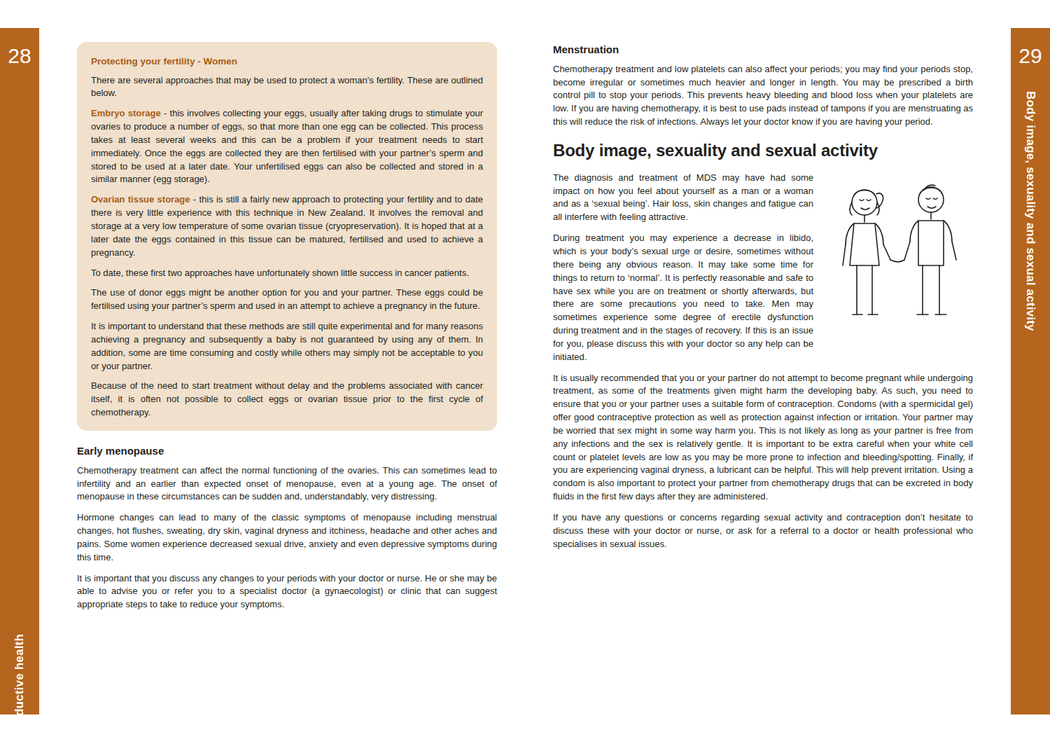28
Reproductive health
Protecting your fertility - Women
There are several approaches that may be used to protect a woman’s fertility. These are outlined below.
Embryo storage - this involves collecting your eggs, usually after taking drugs to stimulate your ovaries to produce a number of eggs, so that more than one egg can be collected. This process takes at least several weeks and this can be a problem if your treatment needs to start immediately. Once the eggs are collected they are then fertilised with your partner’s sperm and stored to be used at a later date. Your unfertilised eggs can also be collected and stored in a similar manner (egg storage).
Ovarian tissue storage - this is still a fairly new approach to protecting your fertility and to date there is very little experience with this technique in New Zealand. It involves the removal and storage at a very low temperature of some ovarian tissue (cryopreservation). It is hoped that at a later date the eggs contained in this tissue can be matured, fertilised and used to achieve a pregnancy.
To date, these first two approaches have unfortunately shown little success in cancer patients.
The use of donor eggs might be another option for you and your partner. These eggs could be fertilised using your partner’s sperm and used in an attempt to achieve a pregnancy in the future.
It is important to understand that these methods are still quite experimental and for many reasons achieving a pregnancy and subsequently a baby is not guaranteed by using any of them. In addition, some are time consuming and costly while others may simply not be acceptable to you or your partner.
Because of the need to start treatment without delay and the problems associated with cancer itself, it is often not possible to collect eggs or ovarian tissue prior to the first cycle of chemotherapy.
Early menopause
Chemotherapy treatment can affect the normal functioning of the ovaries. This can sometimes lead to infertility and an earlier than expected onset of menopause, even at a young age. The onset of menopause in these circumstances can be sudden and, understandably, very distressing.
Hormone changes can lead to many of the classic symptoms of menopause including menstrual changes, hot flushes, sweating, dry skin, vaginal dryness and itchiness, headache and other aches and pains. Some women experience decreased sexual drive, anxiety and even depressive symptoms during this time.
It is important that you discuss any changes to your periods with your doctor or nurse. He or she may be able to advise you or refer you to a specialist doctor (a gynaecologist) or clinic that can suggest appropriate steps to take to reduce your symptoms.
29
Body image, sexuality and sexual activity
Menstruation
Chemotherapy treatment and low platelets can also affect your periods; you may find your periods stop, become irregular or sometimes much heavier and longer in length. You may be prescribed a birth control pill to stop your periods. This prevents heavy bleeding and blood loss when your platelets are low. If you are having chemotherapy, it is best to use pads instead of tampons if you are menstruating as this will reduce the risk of infections. Always let your doctor know if you are having your period.
Body image, sexuality and sexual activity
The diagnosis and treatment of MDS may have had some impact on how you feel about yourself as a man or a woman and as a ‘sexual being’. Hair loss, skin changes and fatigue can all interfere with feeling attractive.
During treatment you may experience a decrease in libido, which is your body’s sexual urge or desire, sometimes without there being any obvious reason. It may take some time for things to return to ‘normal’. It is perfectly reasonable and safe to have sex while you are on treatment or shortly afterwards, but there are some precautions you need to take. Men may sometimes experience some degree of erectile dysfunction during treatment and in the stages of recovery. If this is an issue for you, please discuss this with your doctor so any help can be initiated.
It is usually recommended that you or your partner do not attempt to become pregnant while undergoing treatment, as some of the treatments given might harm the developing baby. As such, you need to ensure that you or your partner uses a suitable form of contraception. Condoms (with a spermicidal gel) offer good contraceptive protection as well as protection against infection or irritation. Your partner may be worried that sex might in some way harm you. This is not likely as long as your partner is free from any infections and the sex is relatively gentle. It is important to be extra careful when your white cell count or platelet levels are low as you may be more prone to infection and bleeding/spotting. Finally, if you are experiencing vaginal dryness, a lubricant can be helpful. This will help prevent irritation. Using a condom is also important to protect your partner from chemotherapy drugs that can be excreted in body fluids in the first few days after they are administered.
If you have any questions or concerns regarding sexual activity and contraception don’t hesitate to discuss these with your doctor or nurse, or ask for a referral to a doctor or health professional who specialises in sexual issues.